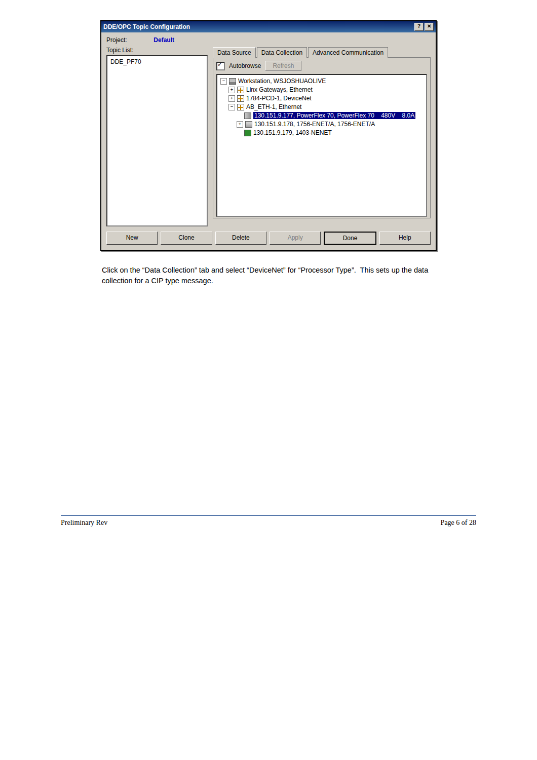DDE/OPC Topic Configuration ? ✕
Project: Default
Topic List:
DDE_PF70
Data Source
Data Collection
Advanced Communication
Autobrowse Refresh
− Workstation, WSJOSHUAOLIVE
+ Linx Gateways, Ethernet
+ 1784-PCD-1, DeviceNet
− AB_ETH-1, Ethernet
130.151.9.177, PowerFlex 70, PowerFlex 70 480V 8.0A
+ 130.151.9.178, 1756-ENET/A, 1756-ENET/A
130.151.9.179, 1403-NENET
New
Clone
Delete
Apply
Done
Help
Click on the “Data Collection” tab and select “DeviceNet” for “Processor Type”. This sets up the data collection for a CIP type message.
Preliminary Rev Page 6 of 28